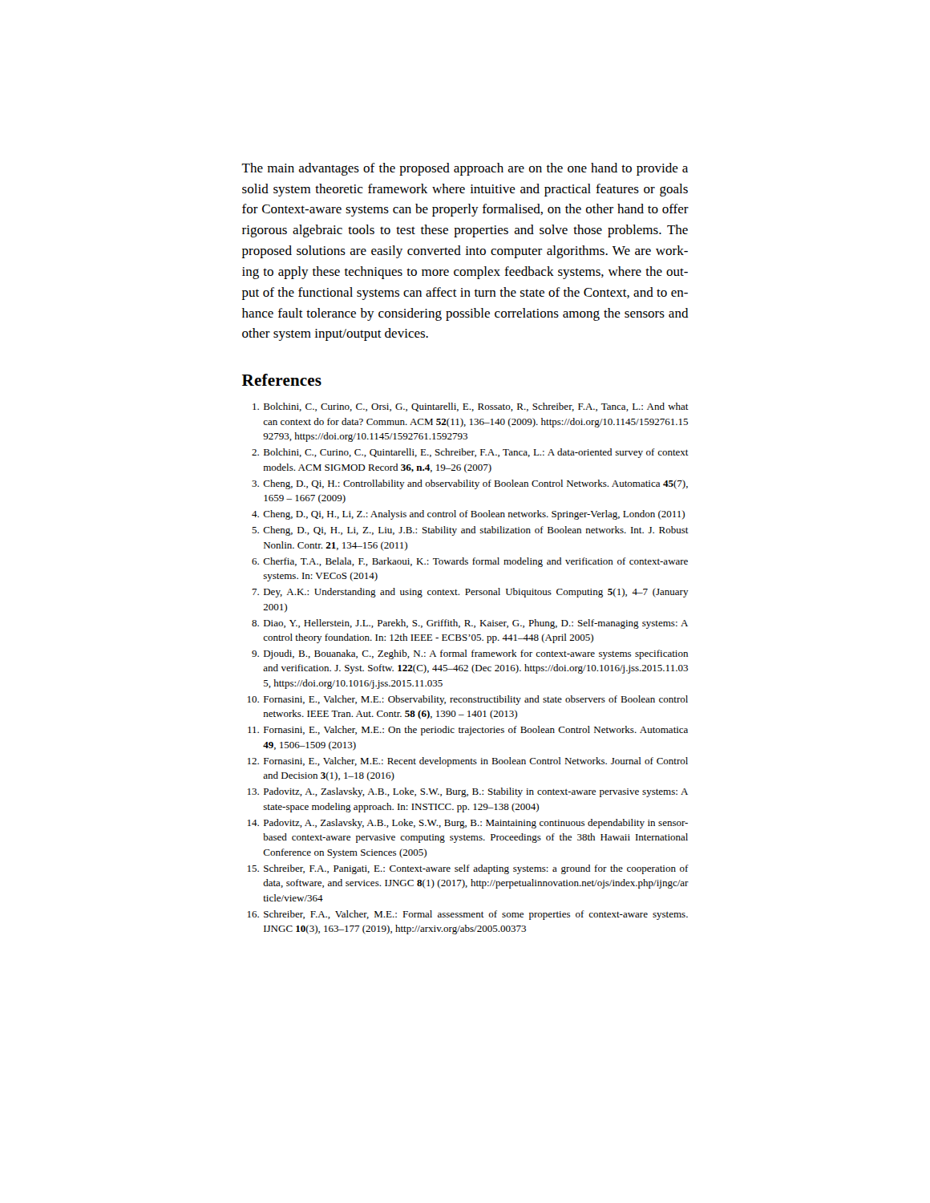The main advantages of the proposed approach are on the one hand to provide a solid system theoretic framework where intuitive and practical features or goals for Context-aware systems can be properly formalised, on the other hand to offer rigorous algebraic tools to test these properties and solve those problems. The proposed solutions are easily converted into computer algorithms. We are working to apply these techniques to more complex feedback systems, where the output of the functional systems can affect in turn the state of the Context, and to enhance fault tolerance by considering possible correlations among the sensors and other system input/output devices.
References
Bolchini, C., Curino, C., Orsi, G., Quintarelli, E., Rossato, R., Schreiber, F.A., Tanca, L.: And what can context do for data? Commun. ACM 52(11), 136–140 (2009). https://doi.org/10.1145/1592761.1592793, https://doi.org/10.1145/1592761.1592793
Bolchini, C., Curino, C., Quintarelli, E., Schreiber, F.A., Tanca, L.: A data-oriented survey of context models. ACM SIGMOD Record 36, n.4, 19–26 (2007)
Cheng, D., Qi, H.: Controllability and observability of Boolean Control Networks. Automatica 45(7), 1659 – 1667 (2009)
Cheng, D., Qi, H., Li, Z.: Analysis and control of Boolean networks. Springer-Verlag, London (2011)
Cheng, D., Qi, H., Li, Z., Liu, J.B.: Stability and stabilization of Boolean networks. Int. J. Robust Nonlin. Contr. 21, 134–156 (2011)
Cherfia, T.A., Belala, F., Barkaoui, K.: Towards formal modeling and verification of context-aware systems. In: VECoS (2014)
Dey, A.K.: Understanding and using context. Personal Ubiquitous Computing 5(1), 4–7 (January 2001)
Diao, Y., Hellerstein, J.L., Parekh, S., Griffith, R., Kaiser, G., Phung, D.: Self-managing systems: A control theory foundation. In: 12th IEEE - ECBS’05. pp. 441–448 (April 2005)
Djoudi, B., Bouanaka, C., Zeghib, N.: A formal framework for context-aware systems specification and verification. J. Syst. Softw. 122(C), 445–462 (Dec 2016). https://doi.org/10.1016/j.jss.2015.11.035, https://doi.org/10.1016/j.jss.2015.11.035
Fornasini, E., Valcher, M.E.: Observability, reconstructibility and state observers of Boolean control networks. IEEE Tran. Aut. Contr. 58 (6), 1390 – 1401 (2013)
Fornasini, E., Valcher, M.E.: On the periodic trajectories of Boolean Control Networks. Automatica 49, 1506–1509 (2013)
Fornasini, E., Valcher, M.E.: Recent developments in Boolean Control Networks. Journal of Control and Decision 3(1), 1–18 (2016)
Padovitz, A., Zaslavsky, A.B., Loke, S.W., Burg, B.: Stability in context-aware pervasive systems: A state-space modeling approach. In: INSTICC. pp. 129–138 (2004)
Padovitz, A., Zaslavsky, A.B., Loke, S.W., Burg, B.: Maintaining continuous dependability in sensor-based context-aware pervasive computing systems. Proceedings of the 38th Hawaii International Conference on System Sciences (2005)
Schreiber, F.A., Panigati, E.: Context-aware self adapting systems: a ground for the cooperation of data, software, and services. IJNGC 8(1) (2017), http://perpetualinnovation.net/ojs/index.php/ijngc/article/view/364
Schreiber, F.A., Valcher, M.E.: Formal assessment of some properties of context-aware systems. IJNGC 10(3), 163–177 (2019), http://arxiv.org/abs/2005.00373